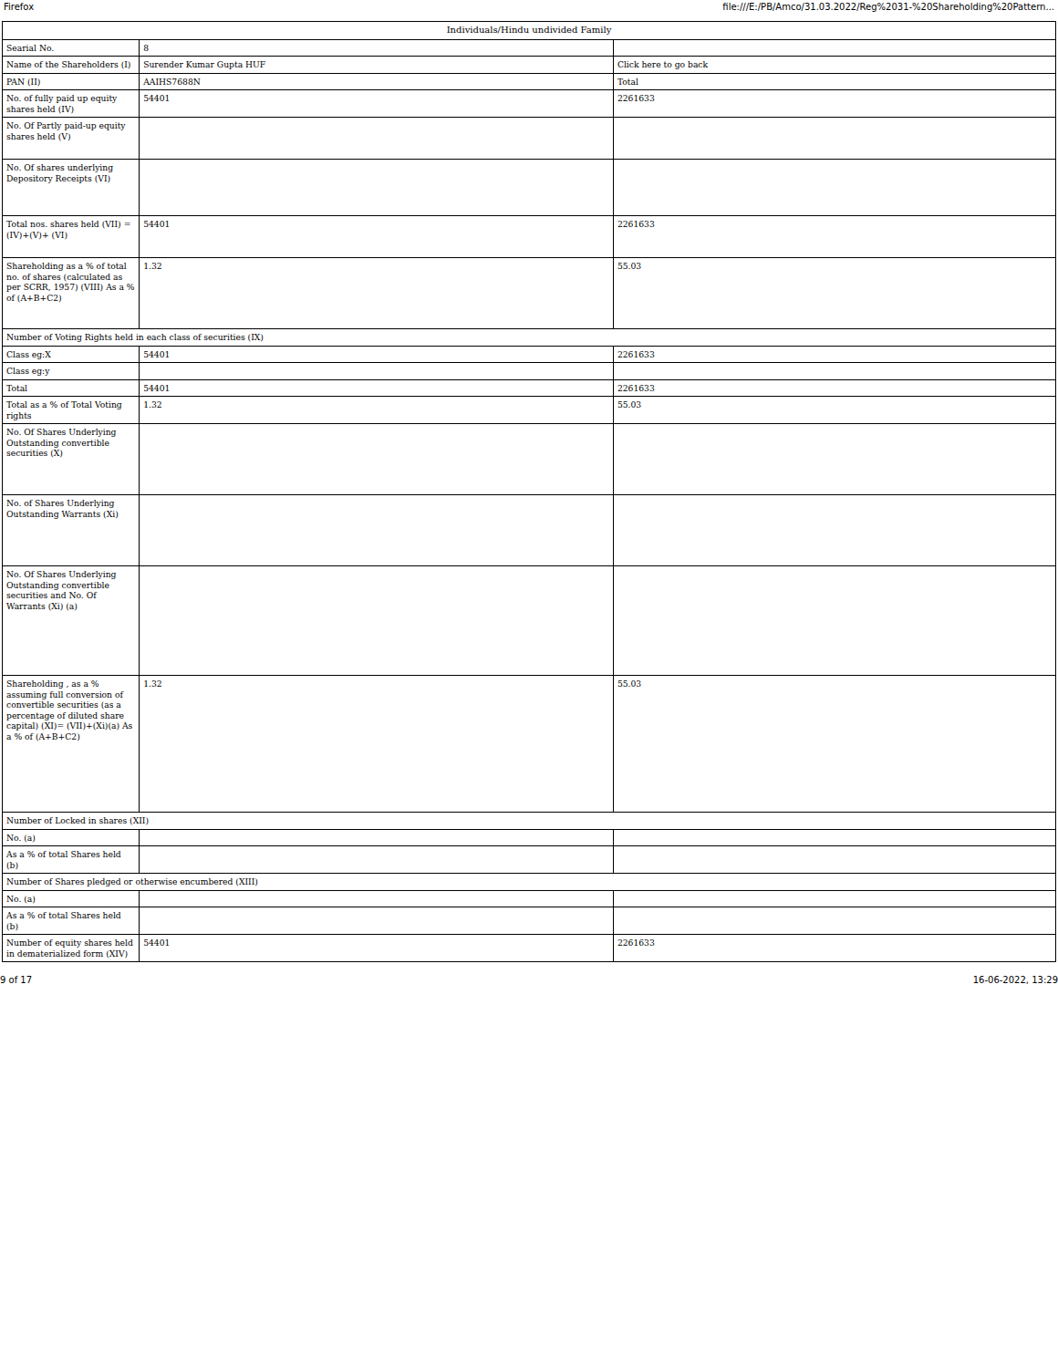Firefox
file:///E:/PB/Amco/31.03.2022/Reg%2031-%20Shareholding%20Pattern...
| Individuals/Hindu undivided Family |
| --- |
| Searial No. | 8 | |
| Name of the Shareholders (I) | Surender Kumar Gupta HUF | Click here to go back |
| PAN (II) | AAIHS7688N | Total |
| No. of fully paid up equity shares held (IV) | 54401 | 2261633 |
| No. Of Partly paid-up equity shares held (V) | | |
| No. Of shares underlying Depository Receipts (VI) | | |
| Total nos. shares held (VII) = (IV)+(V)+ (VI) | 54401 | 2261633 |
| Shareholding as a % of total no. of shares (calculated as per SCRR, 1957) (VIII) As a % of (A+B+C2) | 1.32 | 55.03 |
| Number of Voting Rights held in each class of securities (IX) |
| Class eg:X | 54401 | 2261633 |
| Class eg:y | | |
| Total | 54401 | 2261633 |
| Total as a % of Total Voting rights | 1.32 | 55.03 |
| No. Of Shares Underlying Outstanding convertible securities (X) | | |
| No. of Shares Underlying Outstanding Warrants (Xi) | | |
| No. Of Shares Underlying Outstanding convertible securities and No. Of Warrants (Xi) (a) | | |
| Shareholding , as a % assuming full conversion of convertible securities (as a percentage of diluted share capital) (XI)= (VII)+(Xi)(a) As a % of (A+B+C2) | 1.32 | 55.03 |
| Number of Locked in shares (XII) |
| No. (a) | | |
| As a % of total Shares held (b) | | |
| Number of Shares pledged or otherwise encumbered (XIII) |
| No. (a) | | |
| As a % of total Shares held (b) | | |
| Number of equity shares held in dematerialized form (XIV) | 54401 | 2261633 |
9 of 17
16-06-2022, 13:29